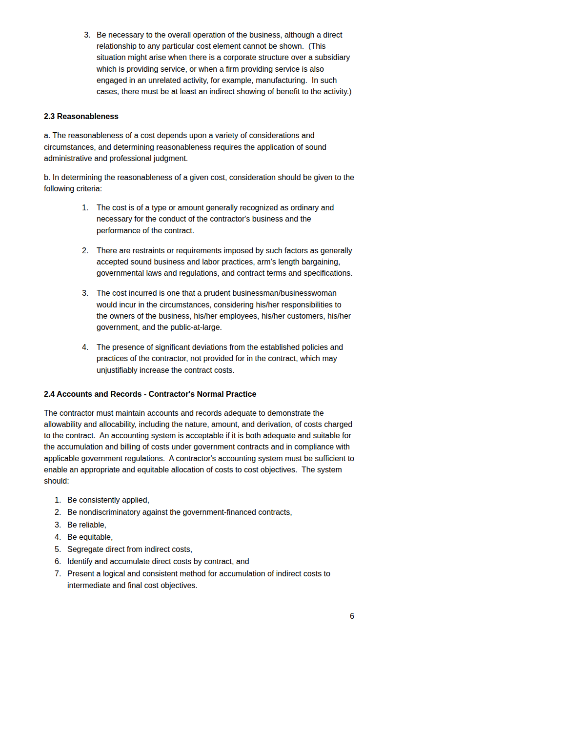Be necessary to the overall operation of the business, although a direct relationship to any particular cost element cannot be shown. (This situation might arise when there is a corporate structure over a subsidiary which is providing service, or when a firm providing service is also engaged in an unrelated activity, for example, manufacturing. In such cases, there must be at least an indirect showing of benefit to the activity.)
2.3 Reasonableness
a. The reasonableness of a cost depends upon a variety of considerations and circumstances, and determining reasonableness requires the application of sound administrative and professional judgment.
b. In determining the reasonableness of a given cost, consideration should be given to the following criteria:
The cost is of a type or amount generally recognized as ordinary and necessary for the conduct of the contractor's business and the performance of the contract.
There are restraints or requirements imposed by such factors as generally accepted sound business and labor practices, arm's length bargaining, governmental laws and regulations, and contract terms and specifications.
The cost incurred is one that a prudent businessman/businesswoman would incur in the circumstances, considering his/her responsibilities to the owners of the business, his/her employees, his/her customers, his/her government, and the public-at-large.
The presence of significant deviations from the established policies and practices of the contractor, not provided for in the contract, which may unjustifiably increase the contract costs.
2.4 Accounts and Records - Contractor's Normal Practice
The contractor must maintain accounts and records adequate to demonstrate the allowability and allocability, including the nature, amount, and derivation, of costs charged to the contract. An accounting system is acceptable if it is both adequate and suitable for the accumulation and billing of costs under government contracts and in compliance with applicable government regulations. A contractor's accounting system must be sufficient to enable an appropriate and equitable allocation of costs to cost objectives. The system should:
Be consistently applied,
Be nondiscriminatory against the government-financed contracts,
Be reliable,
Be equitable,
Segregate direct from indirect costs,
Identify and accumulate direct costs by contract, and
Present a logical and consistent method for accumulation of indirect costs to intermediate and final cost objectives.
6